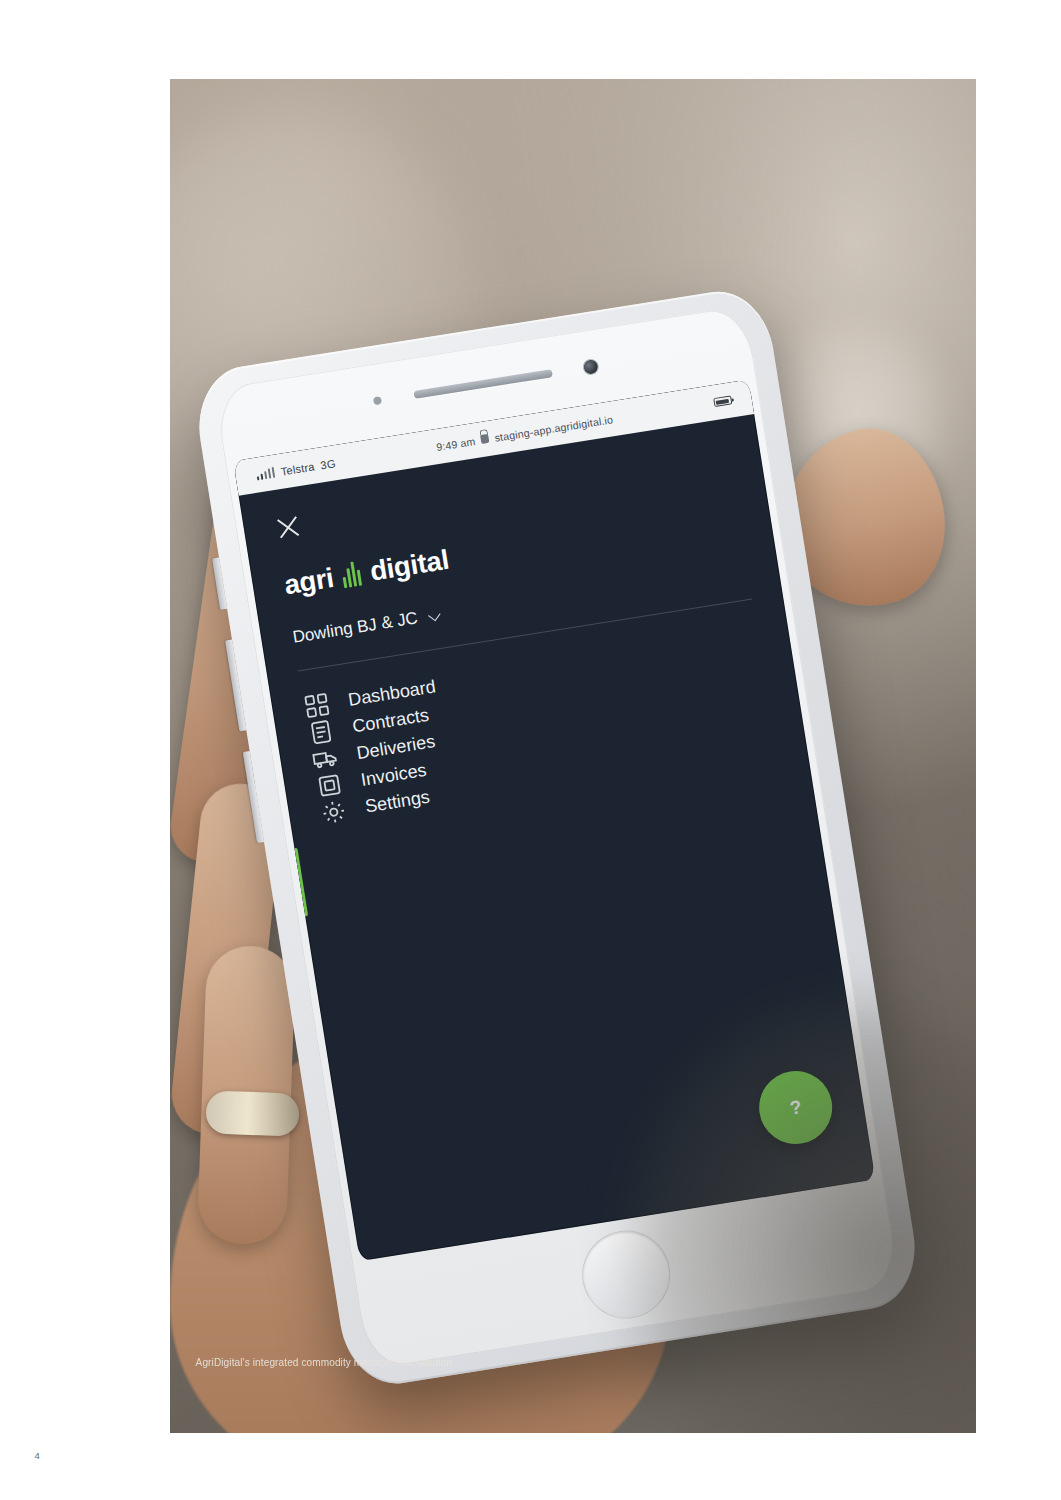Telstra 3G 9:49 am staging-app.agridigital.io
agri digital
Dowling BJ & JC
Dashboard Contracts Deliveries Invoices Settings
?
AgriDigital’s integrated commodity management solution
4